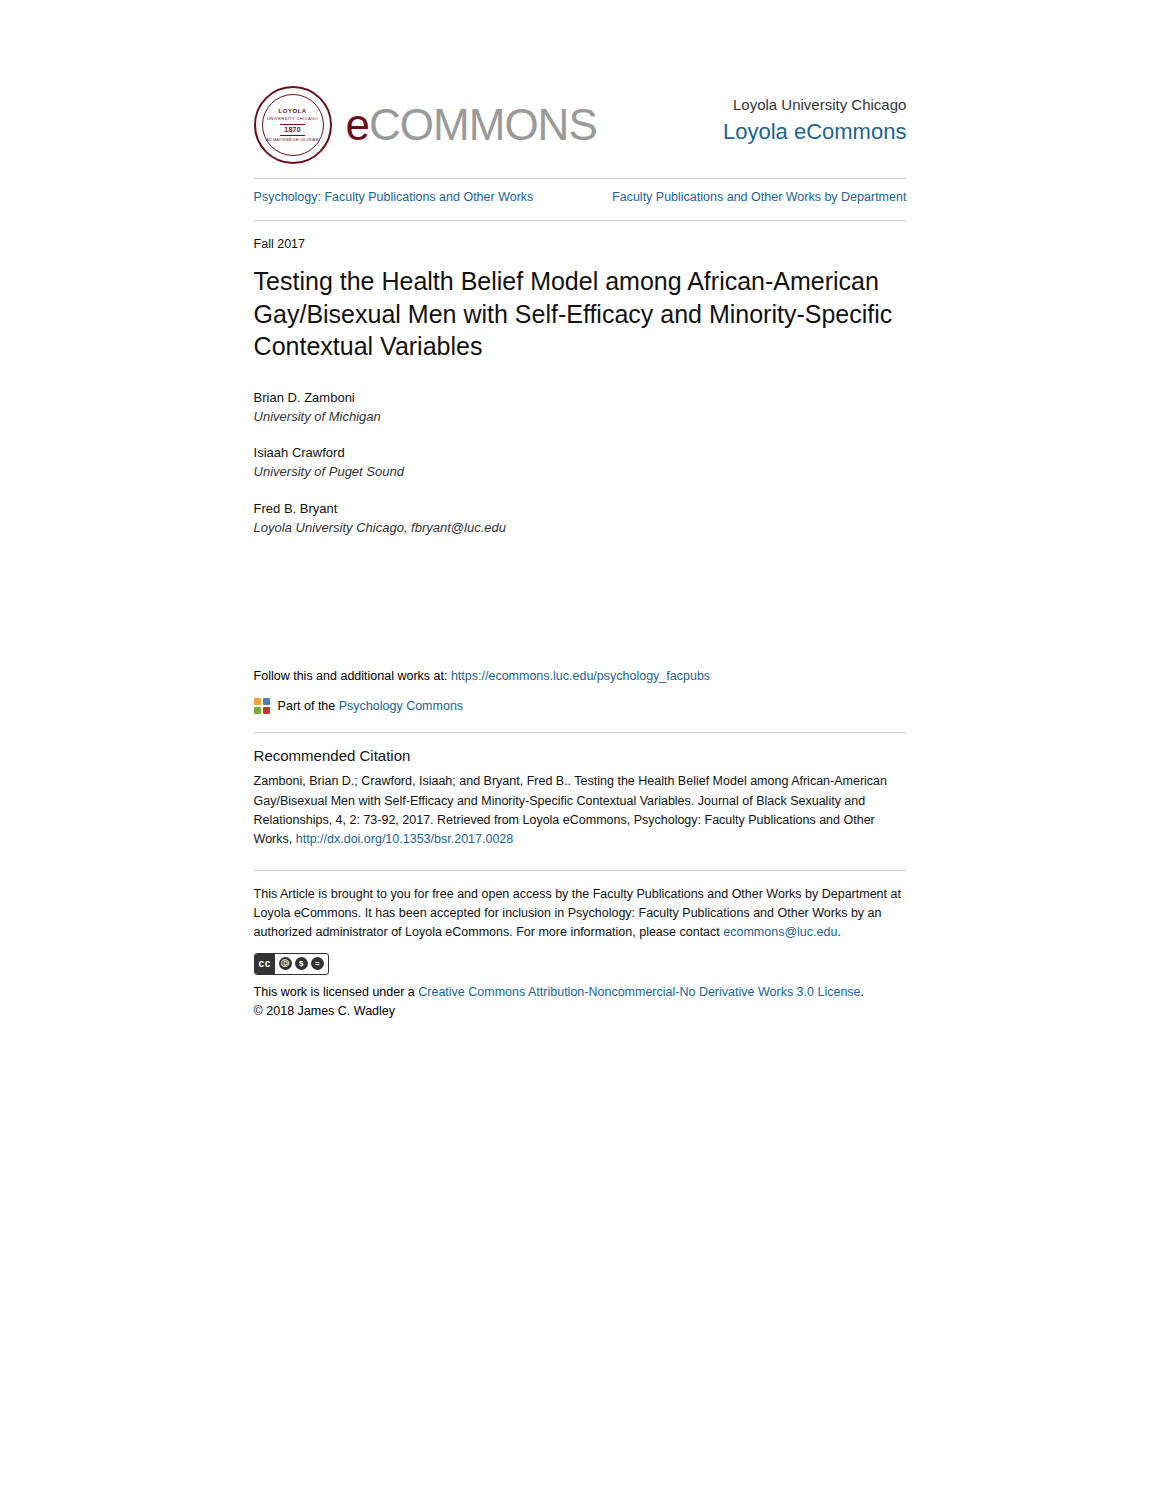LOYOLA
UNIVERSITY CHICAGO
1870
AD MAIOREM DEI GLORIAM
e COMMONS
Loyola University Chicago
Loyola eCommons
Psychology: Faculty Publications and Other Works
Faculty Publications and Other Works by Department
Fall 2017
Testing the Health Belief Model among African-American Gay/Bisexual Men with Self-Efficacy and Minority-Specific Contextual Variables
Brian D. Zamboni
University of Michigan
Isiaah Crawford
University of Puget Sound
Fred B. Bryant
Loyola University Chicago, fbryant@luc.edu
Follow this and additional works at: https://ecommons.luc.edu/psychology_facpubs
Part of the Psychology Commons
Recommended Citation
Zamboni, Brian D.; Crawford, Isiaah; and Bryant, Fred B.. Testing the Health Belief Model among African-American Gay/Bisexual Men with Self-Efficacy and Minority-Specific Contextual Variables. Journal of Black Sexuality and Relationships, 4, 2: 73-92, 2017. Retrieved from Loyola eCommons, Psychology: Faculty Publications and Other Works, http://dx.doi.org/10.1353/bsr.2017.0028
This Article is brought to you for free and open access by the Faculty Publications and Other Works by Department at Loyola eCommons. It has been accepted for inclusion in Psychology: Faculty Publications and Other Works by an authorized administrator of Loyola eCommons. For more information, please contact ecommons@luc.edu.
cc Ⓓ$=
This work is licensed under a Creative Commons Attribution-Noncommercial-No Derivative Works 3.0 License.
© 2018 James C. Wadley